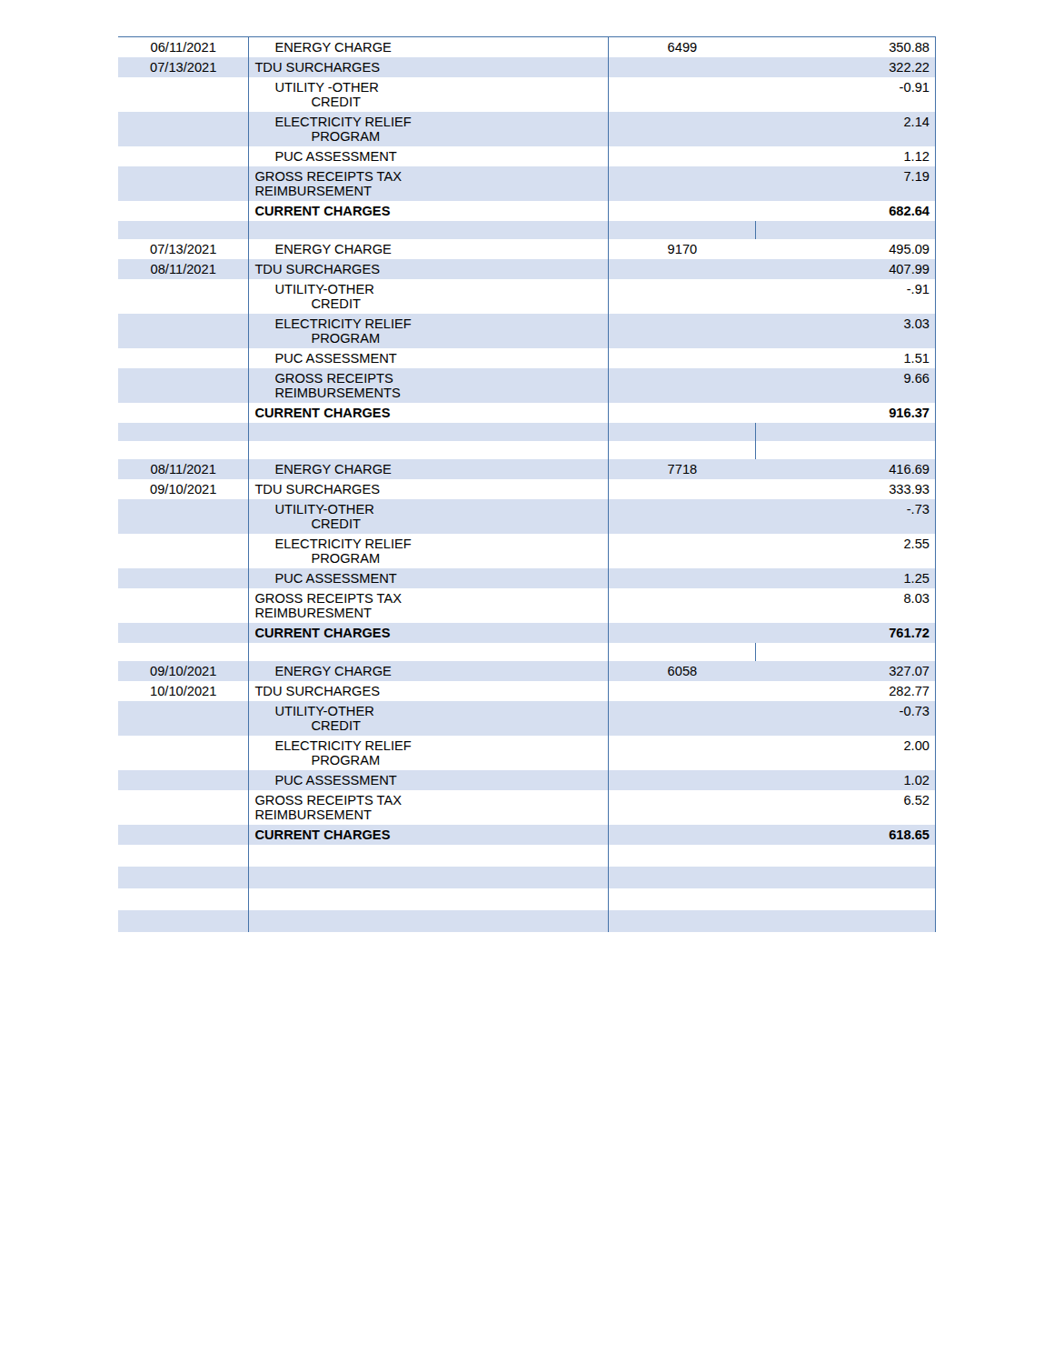| 06/11/2021 | ENERGY CHARGE | 6499 | 350.88 |
| 07/13/2021 | TDU SURCHARGES | | 322.22 |
| | UTILITY -OTHER CREDIT | | -0.91 |
| | ELECTRICITY RELIEF PROGRAM | | 2.14 |
| | PUC ASSESSMENT | | 1.12 |
| | GROSS RECEIPTS TAX REIMBURSEMENT | | 7.19 |
| | CURRENT CHARGES | | 682.64 |
| 07/13/2021 | ENERGY CHARGE | 9170 | 495.09 |
| 08/11/2021 | TDU SURCHARGES | | 407.99 |
| | UTILITY-OTHER CREDIT | | -.91 |
| | ELECTRICITY RELIEF PROGRAM | | 3.03 |
| | PUC ASSESSMENT | | 1.51 |
| | GROSS RECEIPTS REIMBURSEMENTS | | 9.66 |
| | CURRENT CHARGES | | 916.37 |
| 08/11/2021 | ENERGY CHARGE | 7718 | 416.69 |
| 09/10/2021 | TDU SURCHARGES | | 333.93 |
| | UTILITY-OTHER CREDIT | | -.73 |
| | ELECTRICITY RELIEF PROGRAM | | 2.55 |
| | PUC ASSESSMENT | | 1.25 |
| | GROSS RECEIPTS TAX REIMBURESMENT | | 8.03 |
| | CURRENT CHARGES | | 761.72 |
| 09/10/2021 | ENERGY CHARGE | 6058 | 327.07 |
| 10/10/2021 | TDU SURCHARGES | | 282.77 |
| | UTILITY-OTHER CREDIT | | -0.73 |
| | ELECTRICITY RELIEF PROGRAM | | 2.00 |
| | PUC ASSESSMENT | | 1.02 |
| | GROSS RECEIPTS TAX REIMBURSEMENT | | 6.52 |
| | CURRENT CHARGES | | 618.65 |